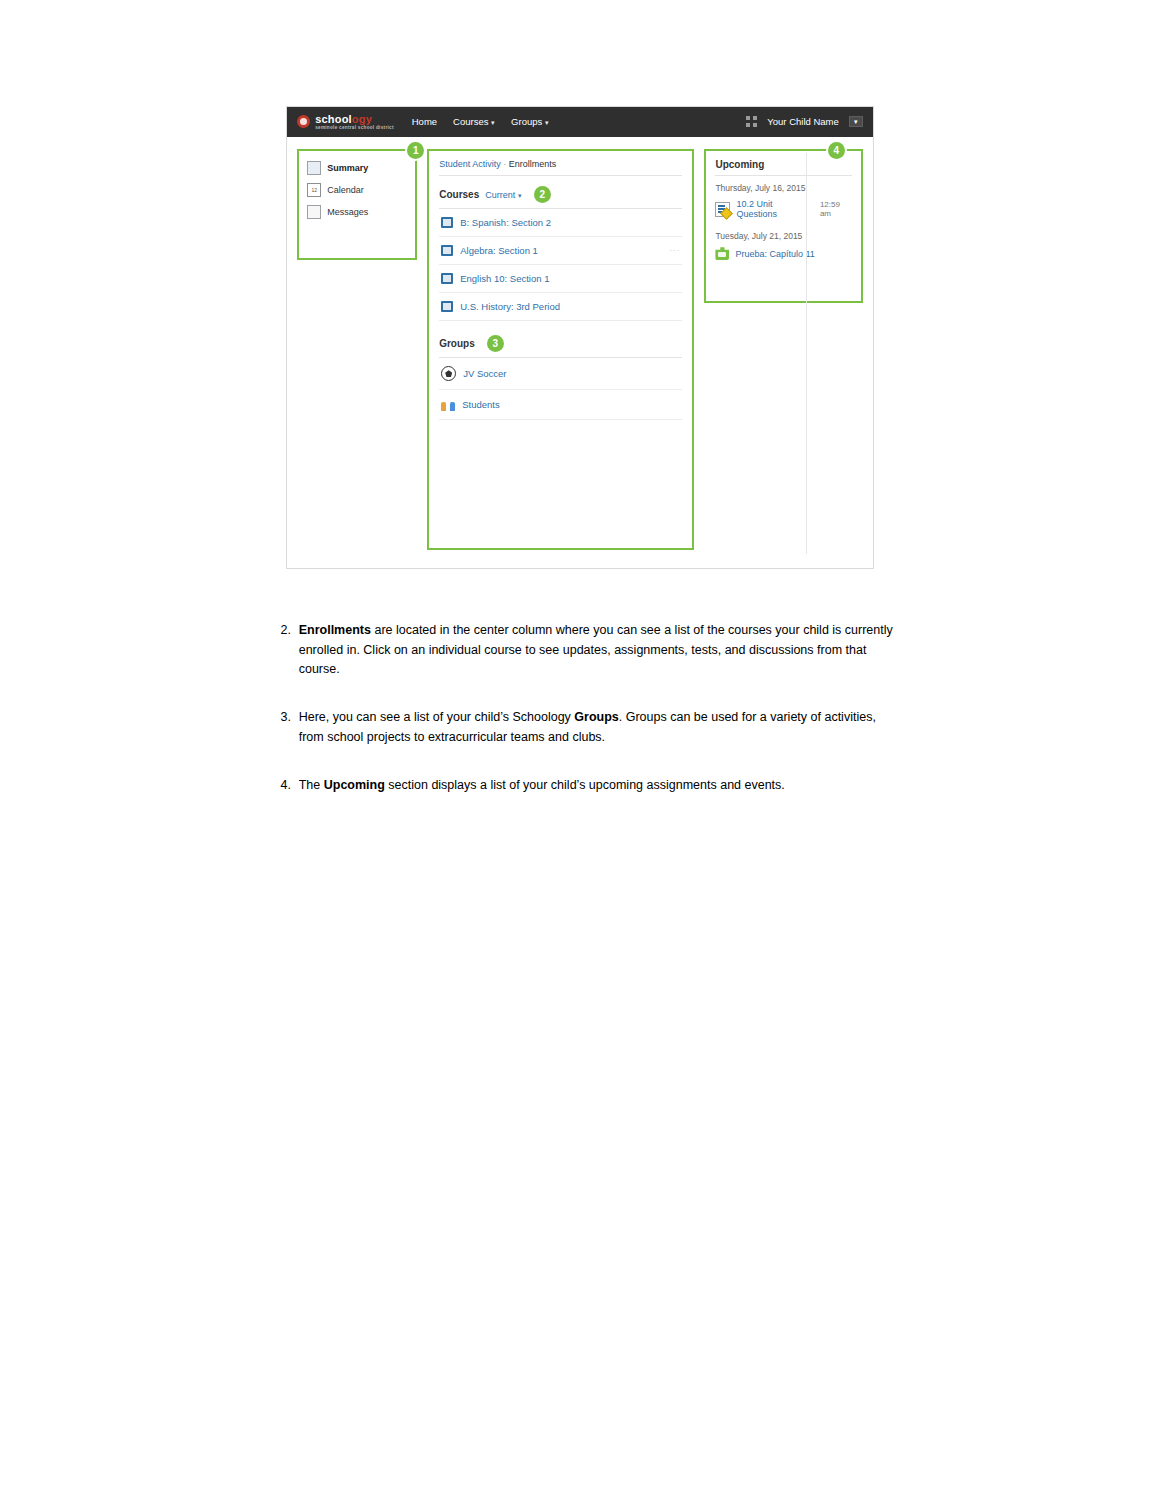schoology seminole central school district
Home Courses ▾ Groups ▾
Your Child Name ▾
1
Summary
Calendar
Messages
Student Activity · Enrollments
Courses Current ▾ 2
B: Spanish: Section 2
Algebra: Section 1 ···
English 10: Section 1
U.S. History: 3rd Period
Groups 3
JV Soccer
Students
4
Upcoming
Thursday, July 16, 2015
10.2 Unit Questions 12:59 am
Tuesday, July 21, 2015
Prueba: Capítulo 11
Enrollments are located in the center column where you can see a list of the courses your child is currently enrolled in. Click on an individual course to see updates, assignments, tests, and discussions from that course.
Here, you can see a list of your child’s Schoology Groups. Groups can be used for a variety of activities, from school projects to extracurricular teams and clubs.
The Upcoming section displays a list of your child’s upcoming assignments and events.